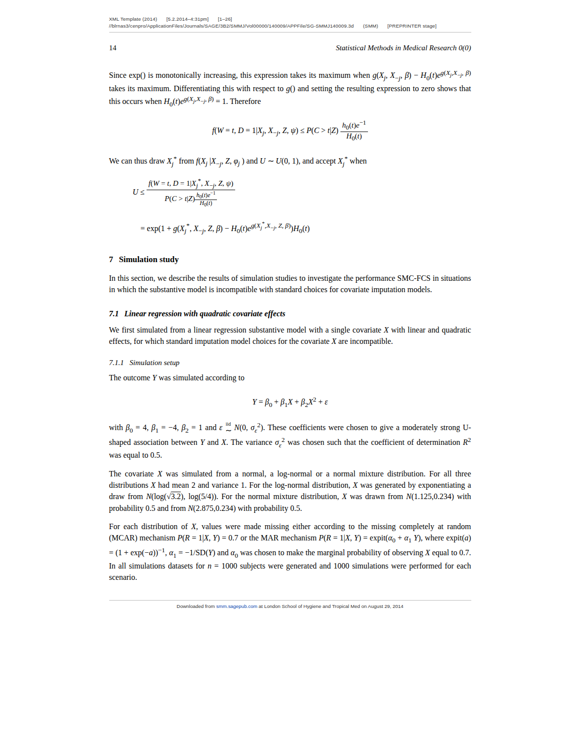XML Template (2014) [5.2.2014–4:31pm] [1–26]
//blrnas3/cenpro/ApplicationFiles/Journals/SAGE/3B2/SMMJ/Vol00000/140009/APPFile/SG-SMMJ140009.3d (SMM) [PREPRINTER stage]
14 Statistical Methods in Medical Research 0(0)
Since exp() is monotonically increasing, this expression takes its maximum when g(Xj, X−j, β) − H0(t)eg(Xj,X−j, β) takes its maximum. Differentiating this with respect to g() and setting the resulting expression to zero shows that this occurs when H0(t)eg(Xj,X−j, β) = 1. Therefore
f(W = t, D = 1|Xj, X−j, Z, ψ) ≤ P(C > t|Z) h0(t)e−1 H0(t)
We can thus draw Xj* from f(Xj |X−j, Z, φj ) and U ∼ U(0, 1), and accept Xj* when
U ≤ f(W = t, D = 1|Xj*, X−j, Z, ψ) P(C > t|Z)h0(t)e−1 H0(t)
= exp(1 + g(Xj*, X−j, Z, β) − H0(t)eg(Xj*,X−j, Z, β))H0(t)
7 Simulation study
In this section, we describe the results of simulation studies to investigate the performance SMC-FCS in situations in which the substantive model is incompatible with standard choices for covariate imputation models.
7.1 Linear regression with quadratic covariate effects
We first simulated from a linear regression substantive model with a single covariate X with linear and quadratic effects, for which standard imputation model choices for the covariate X are incompatible.
7.1.1 Simulation setup
The outcome Y was simulated according to
Y = β0 + β1X + β2X2 + ε
with β0 = 4, β1 = −4, β2 = 1 and ε iid∼ N(0, σε2). These coefficients were chosen to give a moderately strong U-shaped association between Y and X. The variance σε2 was chosen such that the coefficient of determination R2 was equal to 0.5.
The covariate X was simulated from a normal, a log-normal or a normal mixture distribution. For all three distributions X had mean 2 and variance 1. For the log-normal distribution, X was generated by exponentiating a draw from N(log(√3.2), log(5/4)). For the normal mixture distribution, X was drawn from N(1.125,0.234) with probability 0.5 and from N(2.875,0.234) with probability 0.5.
For each distribution of X, values were made missing either according to the missing completely at random (MCAR) mechanism P(R = 1|X, Y) = 0.7 or the MAR mechanism P(R = 1|X, Y) = expit(α0 + α1 Y), where expit(a) = (1 + exp(−a))−1, α1 = −1/SD(Y) and α0 was chosen to make the marginal probability of observing X equal to 0.7. In all simulations datasets for n = 1000 subjects were generated and 1000 simulations were performed for each scenario.
Downloaded from smm.sagepub.com at London School of Hygiene and Tropical Med on August 29, 2014